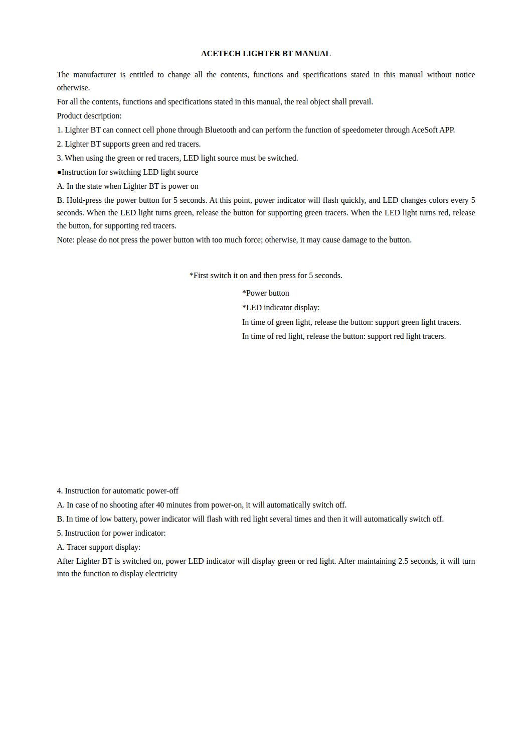ACETECH LIGHTER BT MANUAL
The manufacturer is entitled to change all the contents, functions and specifications stated in this manual without notice otherwise.
For all the contents, functions and specifications stated in this manual, the real object shall prevail.
Product description:
1. Lighter BT can connect cell phone through Bluetooth and can perform the function of speedometer through AceSoft APP.
2. Lighter BT supports green and red tracers.
3. When using the green or red tracers, LED light source must be switched.
●Instruction for switching LED light source
A. In the state when Lighter BT is power on
B. Hold-press the power button for 5 seconds. At this point, power indicator will flash quickly, and LED changes colors every 5 seconds. When the LED light turns green, release the button for supporting green tracers. When the LED light turns red, release the button, for supporting red tracers.
Note: please do not press the power button with too much force; otherwise, it may cause damage to the button.
*First switch it on and then press for 5 seconds.
*Power button
*LED indicator display:
In time of green light, release the button: support green light tracers.
In time of red light, release the button: support red light tracers.
4. Instruction for automatic power-off
A. In case of no shooting after 40 minutes from power-on, it will automatically switch off.
B. In time of low battery, power indicator will flash with red light several times and then it will automatically switch off.
5. Instruction for power indicator:
A. Tracer support display:
After Lighter BT is switched on, power LED indicator will display green or red light. After maintaining 2.5 seconds, it will turn into the function to display electricity